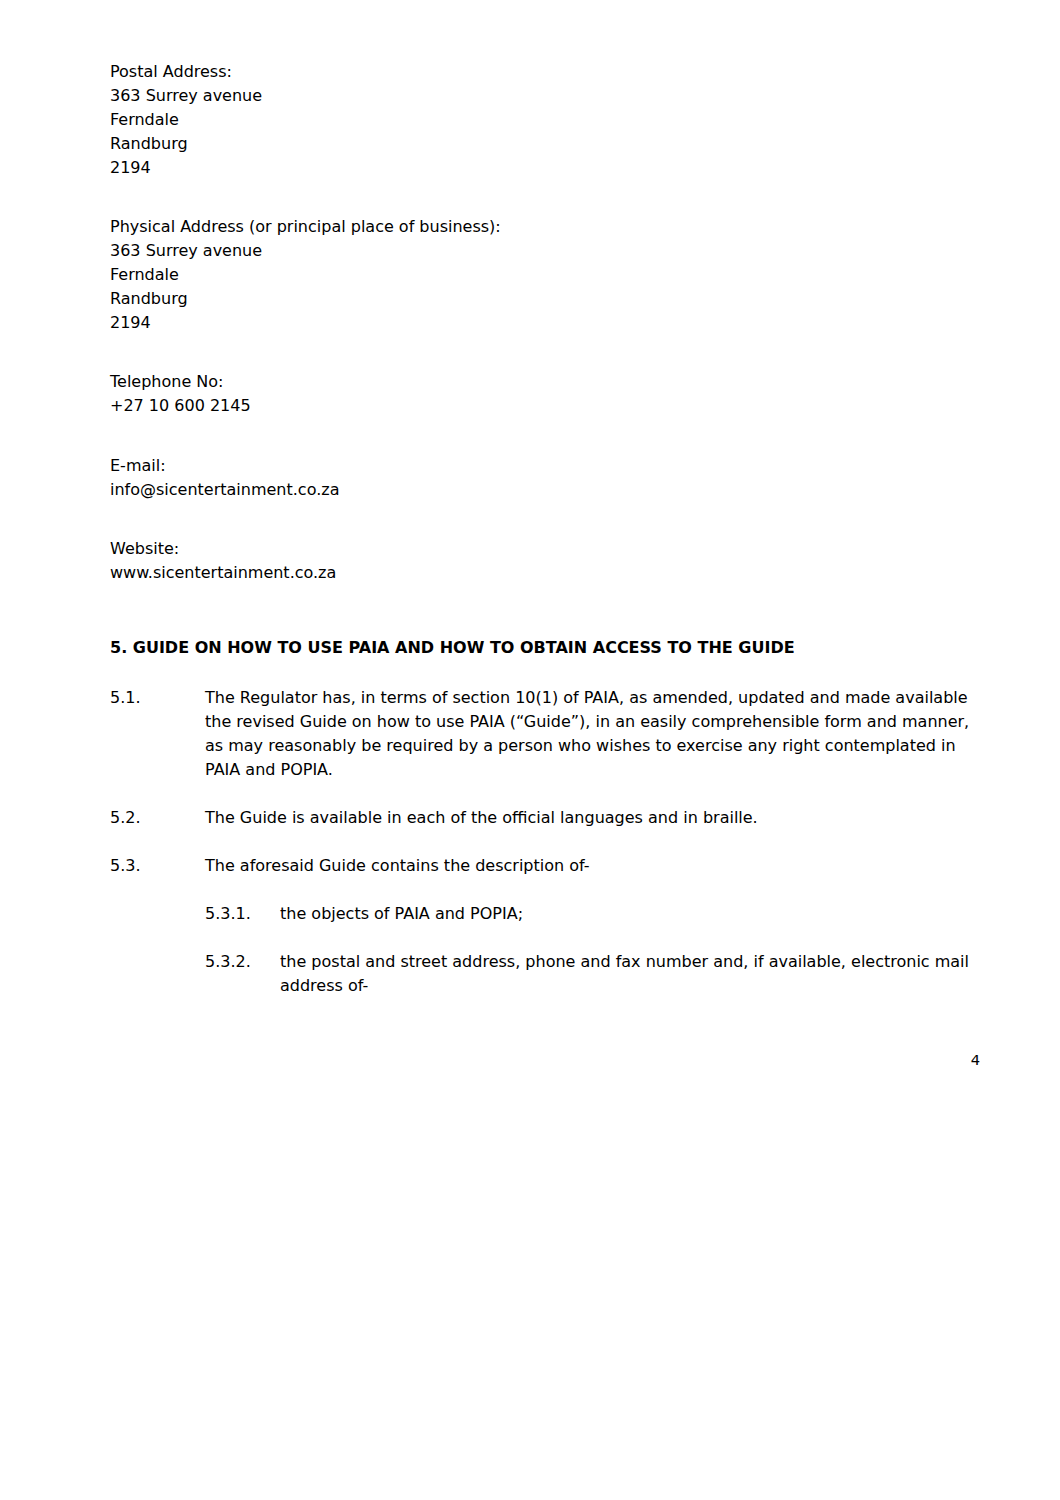Postal Address:
363 Surrey avenue
Ferndale
Randburg
2194
Physical Address (or principal place of business):
363 Surrey avenue
Ferndale
Randburg
2194
Telephone No:
+27 10 600 2145
E-mail:
info@sicentertainment.co.za
Website:
www.sicentertainment.co.za
5. GUIDE ON HOW TO USE PAIA AND HOW TO OBTAIN ACCESS TO THE GUIDE
5.1.
The Regulator has, in terms of section 10(1) of PAIA, as amended, updated and made available the revised Guide on how to use PAIA (“Guide”), in an easily comprehensible form and manner, as may reasonably be required by a person who wishes to exercise any right contemplated in PAIA and POPIA.
5.2.
The Guide is available in each of the official languages and in braille.
5.3.
The aforesaid Guide contains the description of-
5.3.1.
the objects of PAIA and POPIA;
5.3.2.
the postal and street address, phone and fax number and, if available, electronic mail address of-
4